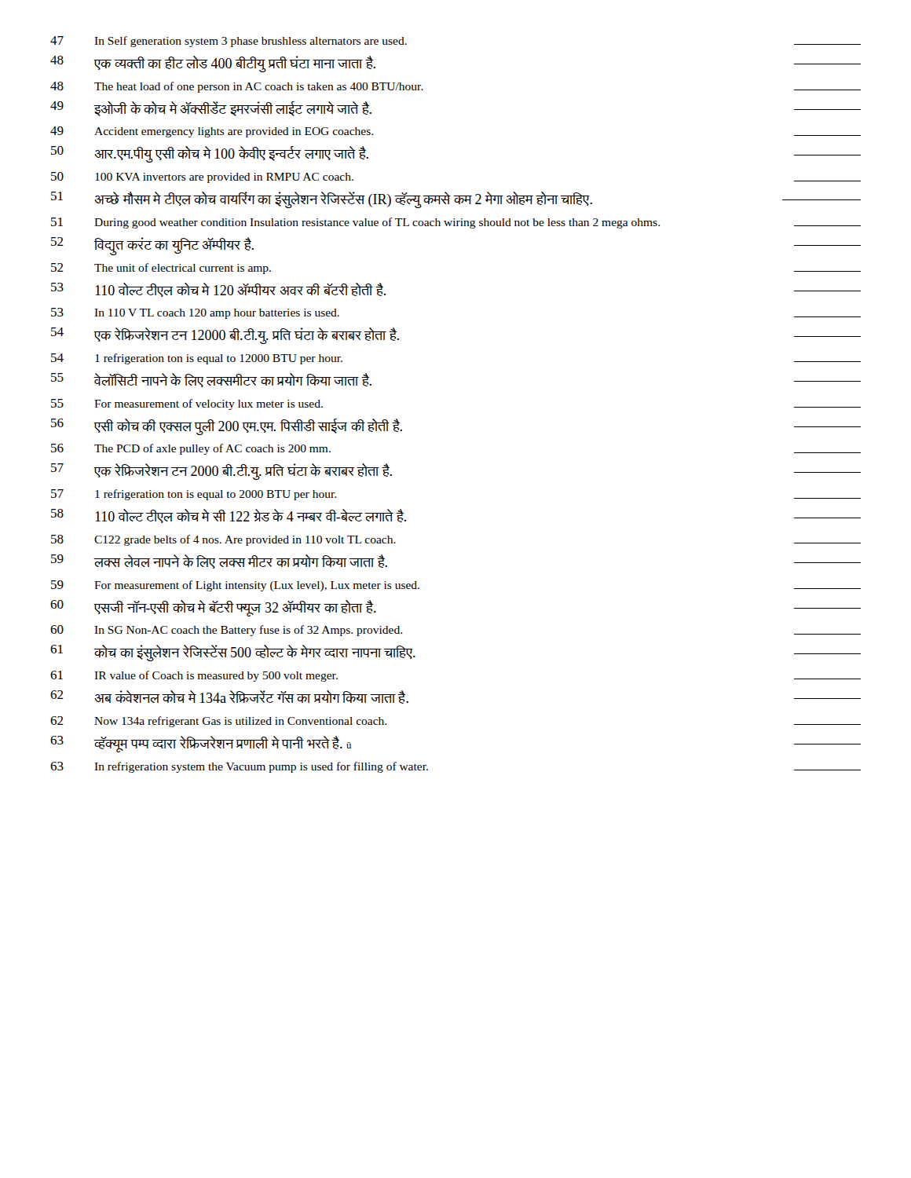| 47 | In Self generation system 3 phase brushless alternators are used. | |
| 48 | एक व्यक्ती का हीट लोड 400 बीटीयु प्रती घंटा माना जाता है. | |
| 48 | The heat load of one person in AC coach is taken as 400 BTU/hour. | |
| 49 | इओजी के कोच मे अ‍ॅक्सीडेंट इमरजंसी लाईट लगाये जाते है. | |
| 49 | Accident emergency lights are provided in EOG coaches. | |
| 50 | आर.एम.पीयु एसी कोच मे 100 केवीए इन्वर्टर लगाए जाते है. | |
| 50 | 100 KVA invertors are provided in RMPU AC coach. | |
| 51 | अच्छे मौसम मे टीएल कोच वायरिंग का इंसुलेशन रेजिस्टेंस (IR) व्हॅल्यु कमसे कम 2 मेगा ओहम होना चाहिए. | |
| 51 | During good weather condition Insulation resistance value of TL coach wiring should not be less than 2 mega ohms. | |
| 52 | विद्युत करंट का युनिट अ‍ॅम्पीयर है. | |
| 52 | The unit of electrical current is amp. | |
| 53 | 110 वोल्ट टीएल कोच मे 120 अ‍ॅम्पीयर अवर की बॅटरी होती है. | |
| 53 | In 110 V TL coach 120 amp hour batteries is used. | |
| 54 | एक रेफ्रिजरेशन टन 12000 बी.टी.यु. प्रति घंटा के बराबर होता है. | |
| 54 | 1 refrigeration ton is equal to 12000 BTU per hour. | |
| 55 | वेलॉसिटी नापने के लिए लक्समीटर का प्रयोग किया जाता है. | |
| 55 | For measurement of velocity lux meter is used. | |
| 56 | एसी कोच की एक्सल पुली 200 एम.एम. पिसीडी साईज की होती है. | |
| 56 | The PCD of axle pulley of AC coach is 200 mm. | |
| 57 | एक रेफ्रिजरेशन टन 2000 बी.टी.यु. प्रति घंटा के बराबर होता है. | |
| 57 | 1 refrigeration ton is equal to 2000 BTU per hour. | |
| 58 | 110 वोल्ट टीएल कोच मे सी 122 ग्रेड के 4 नम्बर वी-बेल्ट लगाते है. | |
| 58 | C122 grade belts of 4 nos. Are provided in 110 volt TL coach. | |
| 59 | लक्स लेवल नापने के लिए लक्स मीटर का प्रयोग किया जाता है. | |
| 59 | For measurement of Light intensity (Lux level), Lux meter is used. | |
| 60 | एसजी नॉन-एसी कोच मे बॅटरी फ्यूज 32 अ‍ॅम्पीयर का होता है. | |
| 60 | In SG Non-AC coach the Battery fuse is of 32 Amps. provided. | |
| 61 | कोच का इंसुलेशन रेजिस्टेंस 500 व्होल्ट के मेगर व्दारा नापना चाहिए. | |
| 61 | IR value of Coach is measured by 500 volt meger. | |
| 62 | अब कंवेशनल कोच मे 134a रेफ्रिजरेंट गॅस का प्रयोग किया जाता है. | |
| 62 | Now 134a refrigerant Gas is utilized in Conventional coach. | |
| 63 | व्हॅक्यूम पम्प व्दारा रेफ्रिजरेशन प्रणाली मे पानी भरते है. ü | |
| 63 | In refrigeration system the Vacuum pump is used for filling of water. | |